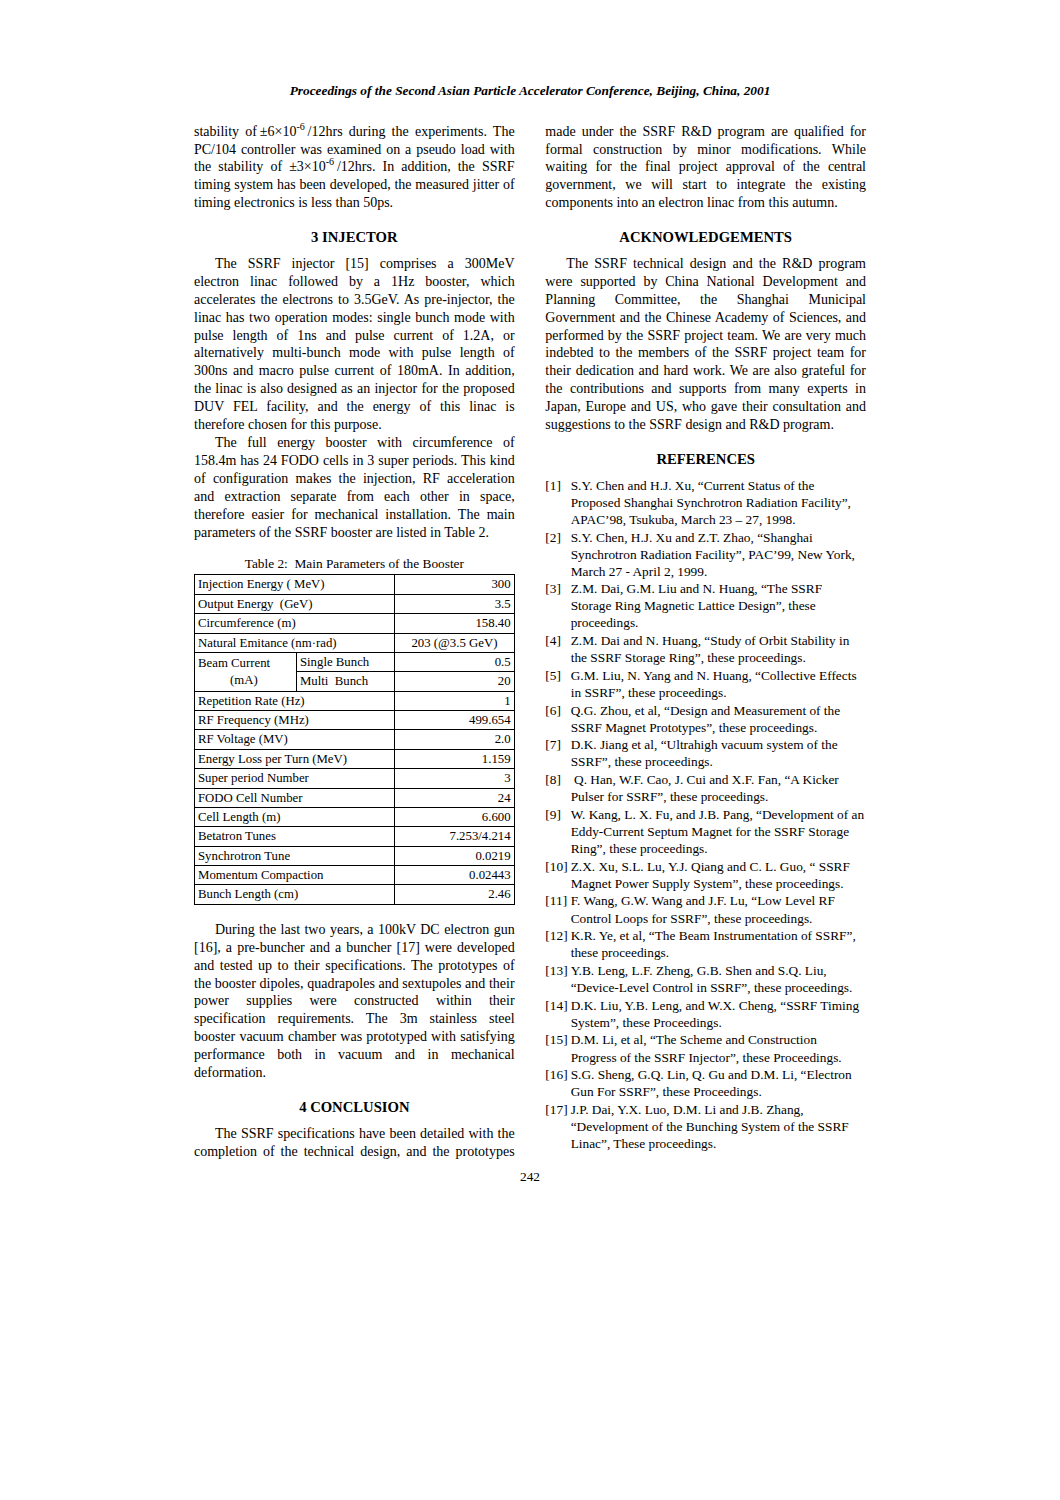Proceedings of the Second Asian Particle Accelerator Conference, Beijing, China, 2001
stability of ±6×10-6 /12hrs during the experiments. The PC/104 controller was examined on a pseudo load with the stability of ±3×10-6 /12hrs. In addition, the SSRF timing system has been developed, the measured jitter of timing electronics is less than 50ps.
3 INJECTOR
The SSRF injector [15] comprises a 300MeV electron linac followed by a 1Hz booster, which accelerates the electrons to 3.5GeV. As pre-injector, the linac has two operation modes: single bunch mode with pulse length of 1ns and pulse current of 1.2A, or alternatively multi-bunch mode with pulse length of 300ns and macro pulse current of 180mA. In addition, the linac is also designed as an injector for the proposed DUV FEL facility, and the energy of this linac is therefore chosen for this purpose.
The full energy booster with circumference of 158.4m has 24 FODO cells in 3 super periods. This kind of configuration makes the injection, RF acceleration and extraction separate from each other in space, therefore easier for mechanical installation. The main parameters of the SSRF booster are listed in Table 2.
Table 2: Main Parameters of the Booster
| Injection Energy ( MeV) | 300 |
| Output Energy (GeV) | 3.5 |
| Circumference (m) | 158.40 |
| Natural Emitance (nm·rad) | 203 (@3.5 GeV) |
| Beam Current (mA) | Single Bunch | 0.5 |
| Multi Bunch | 20 |
| Repetition Rate (Hz) | 1 |
| RF Frequency (MHz) | 499.654 |
| RF Voltage (MV) | 2.0 |
| Energy Loss per Turn (MeV) | 1.159 |
| Super period Number | 3 |
| FODO Cell Number | 24 |
| Cell Length (m) | 6.600 |
| Betatron Tunes | 7.253/4.214 |
| Synchrotron Tune | 0.0219 |
| Momentum Compaction | 0.02443 |
| Bunch Length (cm) | 2.46 |
During the last two years, a 100kV DC electron gun [16], a pre-buncher and a buncher [17] were developed and tested up to their specifications. The prototypes of the booster dipoles, quadrapoles and sextupoles and their power supplies were constructed within their specification requirements. The 3m stainless steel booster vacuum chamber was prototyped with satisfying performance both in vacuum and in mechanical deformation.
4 CONCLUSION
The SSRF specifications have been detailed with the completion of the technical design, and the prototypes made under the SSRF R&D program are qualified for formal construction by minor modifications. While waiting for the final project approval of the central government, we will start to integrate the existing components into an electron linac from this autumn.
ACKNOWLEDGEMENTS
The SSRF technical design and the R&D program were supported by China National Development and Planning Committee, the Shanghai Municipal Government and the Chinese Academy of Sciences, and performed by the SSRF project team. We are very much indebted to the members of the SSRF project team for their dedication and hard work. We are also grateful for the contributions and supports from many experts in Japan, Europe and US, who gave their consultation and suggestions to the SSRF design and R&D program.
REFERENCES
[1] S.Y. Chen and H.J. Xu, “Current Status of the Proposed Shanghai Synchrotron Radiation Facility”, APAC’98, Tsukuba, March 23 – 27, 1998.
[2] S.Y. Chen, H.J. Xu and Z.T. Zhao, “Shanghai Synchrotron Radiation Facility”, PAC’99, New York, March 27 - April 2, 1999.
[3] Z.M. Dai, G.M. Liu and N. Huang, “The SSRF Storage Ring Magnetic Lattice Design”, these proceedings.
[4] Z.M. Dai and N. Huang, “Study of Orbit Stability in the SSRF Storage Ring”, these proceedings.
[5] G.M. Liu, N. Yang and N. Huang, “Collective Effects in SSRF”, these proceedings.
[6] Q.G. Zhou, et al, “Design and Measurement of the SSRF Magnet Prototypes”, these proceedings.
[7] D.K. Jiang et al, “Ultrahigh vacuum system of the SSRF”, these proceedings.
[8] Q. Han, W.F. Cao, J. Cui and X.F. Fan, “A Kicker Pulser for SSRF”, these proceedings.
[9] W. Kang, L. X. Fu, and J.B. Pang, “Development of an Eddy-Current Septum Magnet for the SSRF Storage Ring”, these proceedings.
[10] Z.X. Xu, S.L. Lu, Y.J. Qiang and C. L. Guo, “ SSRF Magnet Power Supply System”, these proceedings.
[11] F. Wang, G.W. Wang and J.F. Lu, “Low Level RF Control Loops for SSRF”, these proceedings.
[12] K.R. Ye, et al, “The Beam Instrumentation of SSRF”, these proceedings.
[13] Y.B. Leng, L.F. Zheng, G.B. Shen and S.Q. Liu, “Device-Level Control in SSRF”, these proceedings.
[14] D.K. Liu, Y.B. Leng, and W.X. Cheng, “SSRF Timing System”, these Proceedings.
[15] D.M. Li, et al, “The Scheme and Construction Progress of the SSRF Injector”, these Proceedings.
[16] S.G. Sheng, G.Q. Lin, Q. Gu and D.M. Li, “Electron Gun For SSRF”, these Proceedings.
[17] J.P. Dai, Y.X. Luo, D.M. Li and J.B. Zhang, “Development of the Bunching System of the SSRF Linac”, These proceedings.
242